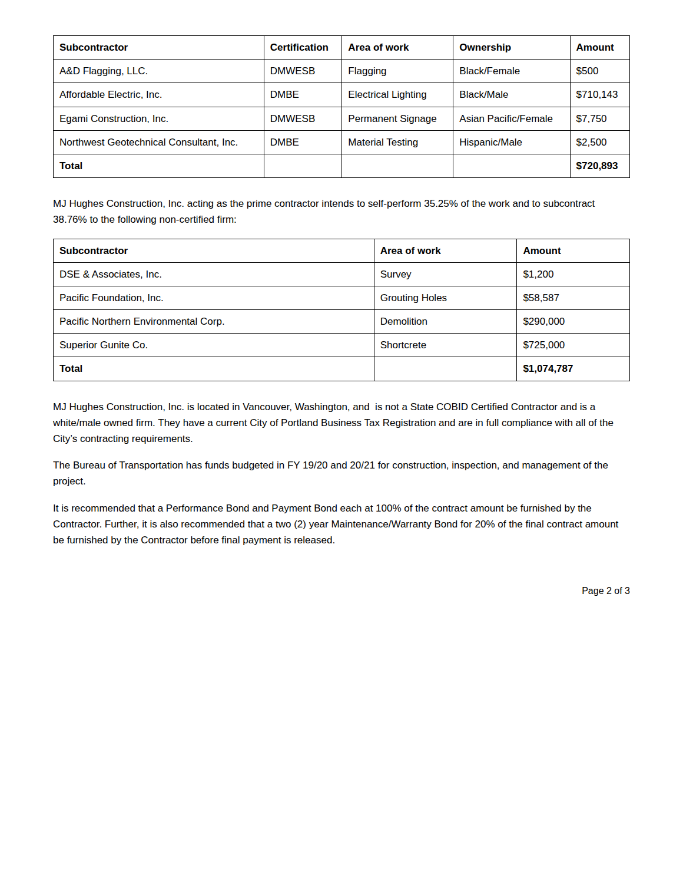| Subcontractor | Certification | Area of work | Ownership | Amount |
| --- | --- | --- | --- | --- |
| A&D Flagging, LLC. | DMWESB | Flagging | Black/Female | $500 |
| Affordable Electric, Inc. | DMBE | Electrical Lighting | Black/Male | $710,143 |
| Egami Construction, Inc. | DMWESB | Permanent Signage | Asian Pacific/Female | $7,750 |
| Northwest Geotechnical Consultant, Inc. | DMBE | Material Testing | Hispanic/Male | $2,500 |
| Total | | | | $720,893 |
MJ Hughes Construction, Inc. acting as the prime contractor intends to self-perform 35.25% of the work and to subcontract 38.76% to the following non-certified firm:
| Subcontractor | Area of work | Amount |
| --- | --- | --- |
| DSE & Associates, Inc. | Survey | $1,200 |
| Pacific Foundation, Inc. | Grouting Holes | $58,587 |
| Pacific Northern Environmental Corp. | Demolition | $290,000 |
| Superior Gunite Co. | Shortcrete | $725,000 |
| Total | | $1,074,787 |
MJ Hughes Construction, Inc. is located in Vancouver, Washington, and is not a State COBID Certified Contractor and is a white/male owned firm. They have a current City of Portland Business Tax Registration and are in full compliance with all of the City’s contracting requirements.
The Bureau of Transportation has funds budgeted in FY 19/20 and 20/21 for construction, inspection, and management of the project.
It is recommended that a Performance Bond and Payment Bond each at 100% of the contract amount be furnished by the Contractor. Further, it is also recommended that a two (2) year Maintenance/Warranty Bond for 20% of the final contract amount be furnished by the Contractor before final payment is released.
Page 2 of 3